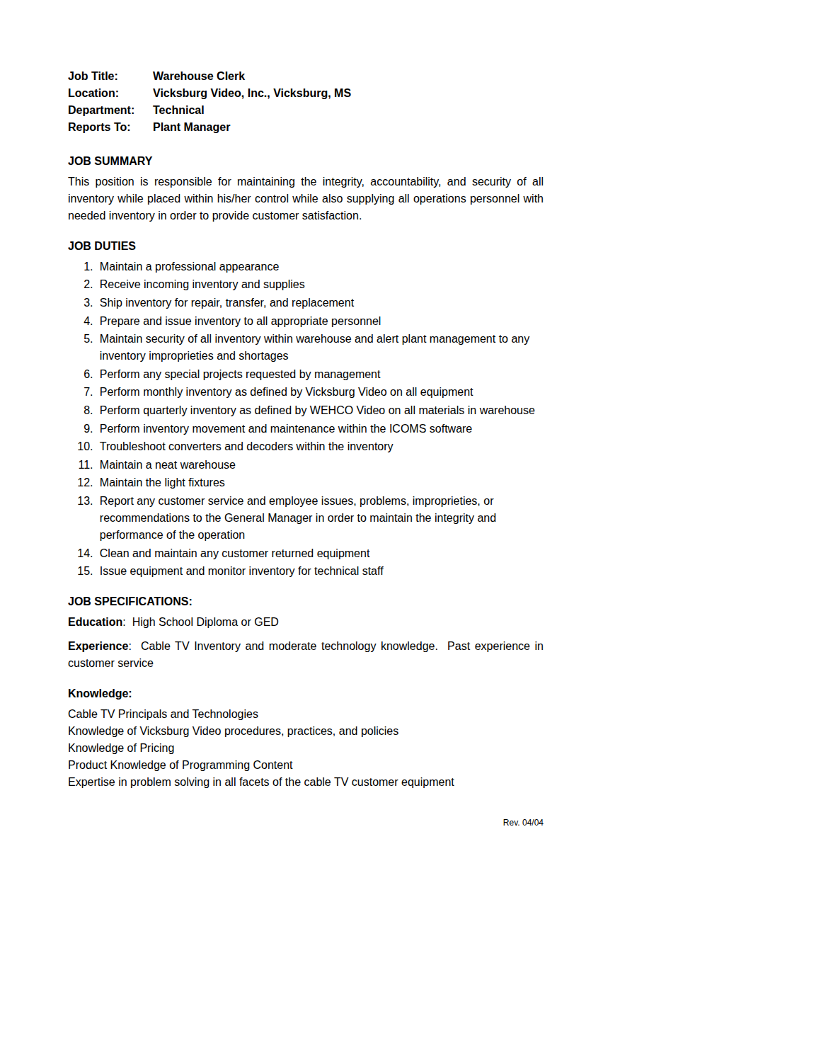Job Title: Warehouse Clerk
Location: Vicksburg Video, Inc., Vicksburg, MS
Department: Technical
Reports To: Plant Manager
JOB SUMMARY
This position is responsible for maintaining the integrity, accountability, and security of all inventory while placed within his/her control while also supplying all operations personnel with needed inventory in order to provide customer satisfaction.
JOB DUTIES
Maintain a professional appearance
Receive incoming inventory and supplies
Ship inventory for repair, transfer, and replacement
Prepare and issue inventory to all appropriate personnel
Maintain security of all inventory within warehouse and alert plant management to any inventory improprieties and shortages
Perform any special projects requested by management
Perform monthly inventory as defined by Vicksburg Video on all equipment
Perform quarterly inventory as defined by WEHCO Video on all materials in warehouse
Perform inventory movement and maintenance within the ICOMS software
Troubleshoot converters and decoders within the inventory
Maintain a neat warehouse
Maintain the light fixtures
Report any customer service and employee issues, problems, improprieties, or recommendations to the General Manager in order to maintain the integrity and performance of the operation
Clean and maintain any customer returned equipment
Issue equipment and monitor inventory for technical staff
JOB SPECIFICATIONS:
Education: High School Diploma or GED
Experience: Cable TV Inventory and moderate technology knowledge. Past experience in customer service
Knowledge:
Cable TV Principals and Technologies
Knowledge of Vicksburg Video procedures, practices, and policies
Knowledge of Pricing
Product Knowledge of Programming Content
Expertise in problem solving in all facets of the cable TV customer equipment
Rev. 04/04